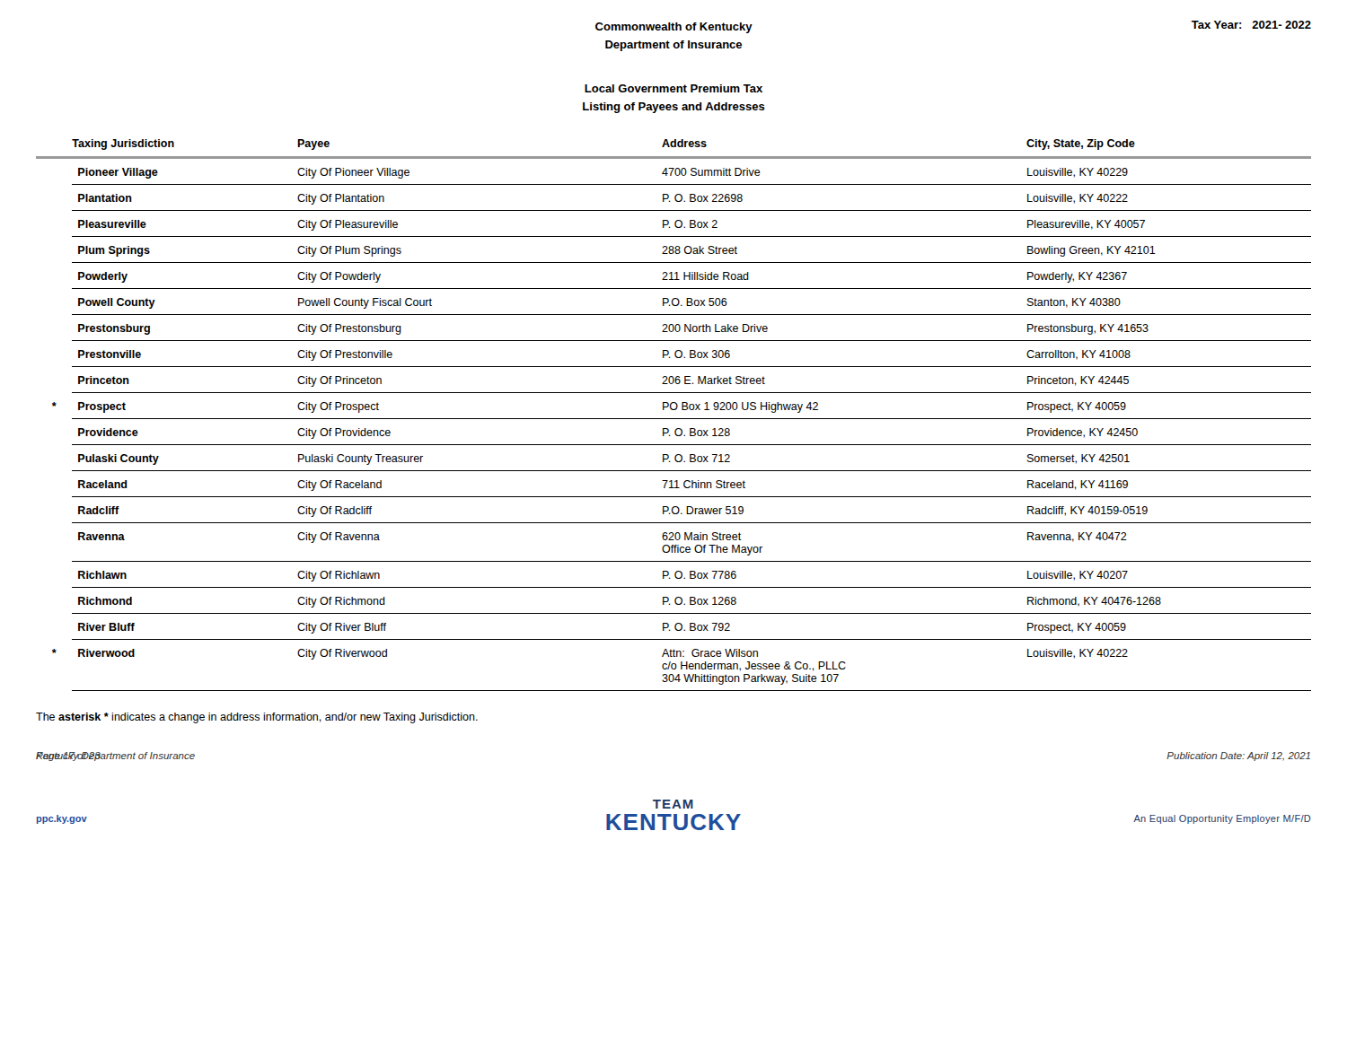Tax Year: 2021- 2022
Commonwealth of Kentucky
Department of Insurance
Local Government Premium Tax
Listing of Payees and Addresses
| | Taxing Jurisdiction | Payee | Address | City, State, Zip Code |
| --- | --- | --- | --- | --- |
| | Pioneer Village | City Of Pioneer Village | 4700 Summitt Drive | Louisville, KY 40229 |
| | Plantation | City Of Plantation | P. O. Box 22698 | Louisville, KY 40222 |
| | Pleasureville | City Of Pleasureville | P. O. Box 2 | Pleasureville, KY 40057 |
| | Plum Springs | City Of Plum Springs | 288 Oak Street | Bowling Green, KY 42101 |
| | Powderly | City Of Powderly | 211 Hillside Road | Powderly, KY 42367 |
| | Powell County | Powell County Fiscal Court | P.O. Box 506 | Stanton, KY 40380 |
| | Prestonsburg | City Of Prestonsburg | 200 North Lake Drive | Prestonsburg, KY 41653 |
| | Prestonville | City Of Prestonville | P. O. Box 306 | Carrollton, KY 41008 |
| | Princeton | City Of Princeton | 206 E. Market Street | Princeton, KY 42445 |
| * | Prospect | City Of Prospect | PO Box 1 9200 US Highway 42 | Prospect, KY 40059 |
| | Providence | City Of Providence | P. O. Box 128 | Providence, KY 42450 |
| | Pulaski County | Pulaski County Treasurer | P. O. Box 712 | Somerset, KY 42501 |
| | Raceland | City Of Raceland | 711 Chinn Street | Raceland, KY 41169 |
| | Radcliff | City Of Radcliff | P.O. Drawer 519 | Radcliff, KY 40159-0519 |
| | Ravenna | City Of Ravenna | 620 Main Street Office Of The Mayor | Ravenna, KY 40472 |
| | Richlawn | City Of Richlawn | P. O. Box 7786 | Louisville, KY 40207 |
| | Richmond | City Of Richmond | P. O. Box 1268 | Richmond, KY 40476-1268 |
| | River Bluff | City Of River Bluff | P. O. Box 792 | Prospect, KY 40059 |
| * | Riverwood | City Of Riverwood | Attn: Grace Wilson c/o Henderman, Jessee & Co., PLLC 304 Whittington Parkway, Suite 107 | Louisville, KY 40222 |
The asterisk * indicates a change in address information, and/or new Taxing Jurisdiction.
Kentucky Department of Insurance Page 17 of 23 Publication Date: April 12, 2021
ppc.ky.gov
TEAM
KENTUCKY
An Equal Opportunity Employer M/F/D